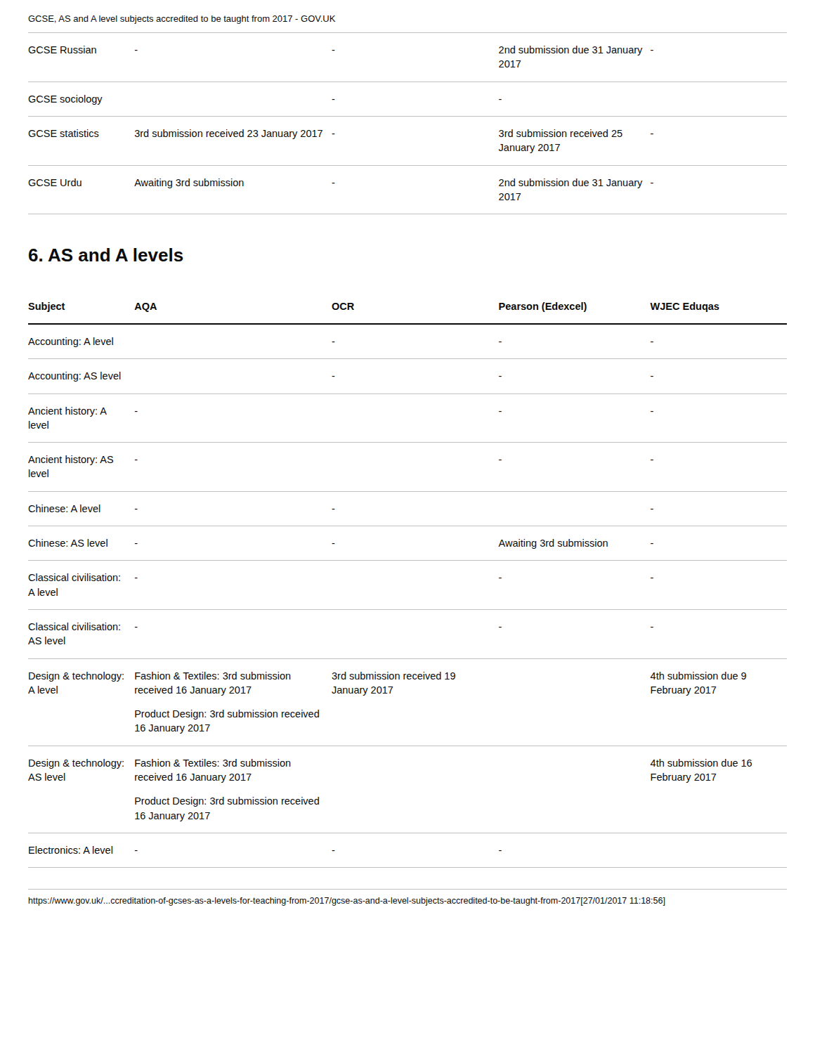GCSE, AS and A level subjects accredited to be taught from 2017 - GOV.UK
| GCSE Russian | - | - | 2nd submission due 31 January 2017 | - |
| GCSE sociology | | - | - | |
| GCSE statistics | 3rd submission received 23 January 2017 | - | 3rd submission received 25 January 2017 | - |
| GCSE Urdu | Awaiting 3rd submission | - | 2nd submission due 31 January 2017 | - |
6. AS and A levels
| Subject | AQA | OCR | Pearson (Edexcel) | WJEC Eduqas |
| --- | --- | --- | --- | --- |
| Accounting: A level | | - | - | - |
| Accounting: AS level | | - | - | - |
| Ancient history: A level | - | | - | - |
| Ancient history: AS level | - | | - | - |
| Chinese: A level | - | - | | - |
| Chinese: AS level | - | - | Awaiting 3rd submission | - |
| Classical civilisation: A level | - | | - | - |
| Classical civilisation: AS level | - | | - | - |
| Design & technology: A level | Fashion & Textiles: 3rd submission received 16 January 2017 Product Design: 3rd submission received 16 January 2017 | 3rd submission received 19 January 2017 | | 4th submission due 9 February 2017 |
| Design & technology: AS level | Fashion & Textiles: 3rd submission received 16 January 2017 Product Design: 3rd submission received 16 January 2017 | | | 4th submission due 16 February 2017 |
| Electronics: A level | - | - | - | |
https://www.gov.uk/...ccreditation-of-gcses-as-a-levels-for-teaching-from-2017/gcse-as-and-a-level-subjects-accredited-to-be-taught-from-2017[27/01/2017 11:18:56]